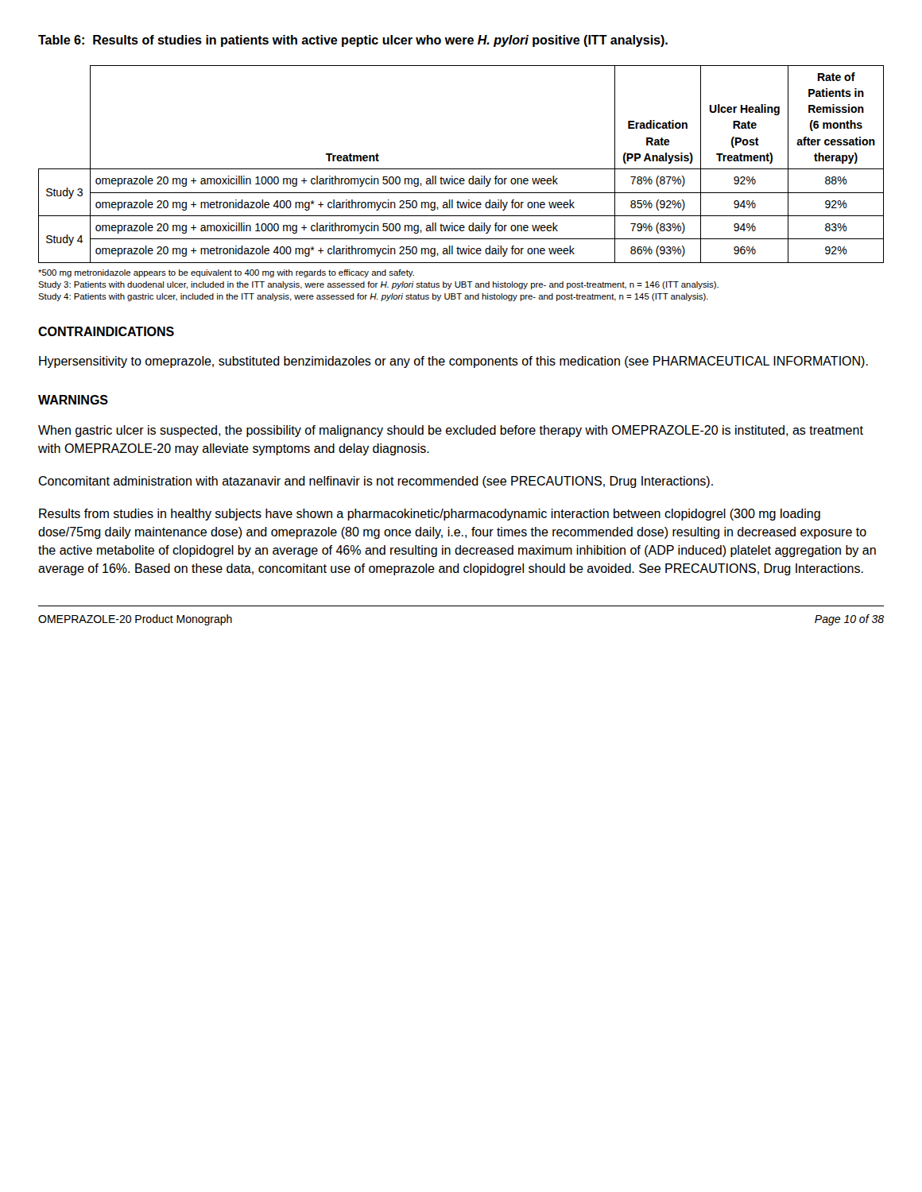Table 6: Results of studies in patients with active peptic ulcer who were H. pylori positive (ITT analysis).
| | Treatment | Eradication Rate (PP Analysis) | Ulcer Healing Rate (Post Treatment) | Rate of Patients in Remission (6 months after cessation therapy) |
| --- | --- | --- | --- | --- |
| Study 3 | omeprazole 20 mg + amoxicillin 1000 mg + clarithromycin 500 mg, all twice daily for one week | 78% (87%) | 92% | 88% |
| omeprazole 20 mg + metronidazole 400 mg* + clarithromycin 250 mg, all twice daily for one week | 85% (92%) | 94% | 92% |
| Study 4 | omeprazole 20 mg + amoxicillin 1000 mg + clarithromycin 500 mg, all twice daily for one week | 79% (83%) | 94% | 83% |
| omeprazole 20 mg + metronidazole 400 mg* + clarithromycin 250 mg, all twice daily for one week | 86% (93%) | 96% | 92% |
*500 mg metronidazole appears to be equivalent to 400 mg with regards to efficacy and safety.
Study 3: Patients with duodenal ulcer, included in the ITT analysis, were assessed for H. pylori status by UBT and histology pre- and post-treatment, n = 146 (ITT analysis).
Study 4: Patients with gastric ulcer, included in the ITT analysis, were assessed for H. pylori status by UBT and histology pre- and post-treatment, n = 145 (ITT analysis).
CONTRAINDICATIONS
Hypersensitivity to omeprazole, substituted benzimidazoles or any of the components of this medication (see PHARMACEUTICAL INFORMATION).
WARNINGS
When gastric ulcer is suspected, the possibility of malignancy should be excluded before therapy with OMEPRAZOLE-20 is instituted, as treatment with OMEPRAZOLE-20 may alleviate symptoms and delay diagnosis.
Concomitant administration with atazanavir and nelfinavir is not recommended (see PRECAUTIONS, Drug Interactions).
Results from studies in healthy subjects have shown a pharmacokinetic/pharmacodynamic interaction between clopidogrel (300 mg loading dose/75mg daily maintenance dose) and omeprazole (80 mg once daily, i.e., four times the recommended dose) resulting in decreased exposure to the active metabolite of clopidogrel by an average of 46% and resulting in decreased maximum inhibition of (ADP induced) platelet aggregation by an average of 16%. Based on these data, concomitant use of omeprazole and clopidogrel should be avoided. See PRECAUTIONS, Drug Interactions.
OMEPRAZOLE-20 Product Monograph Page 10 of 38